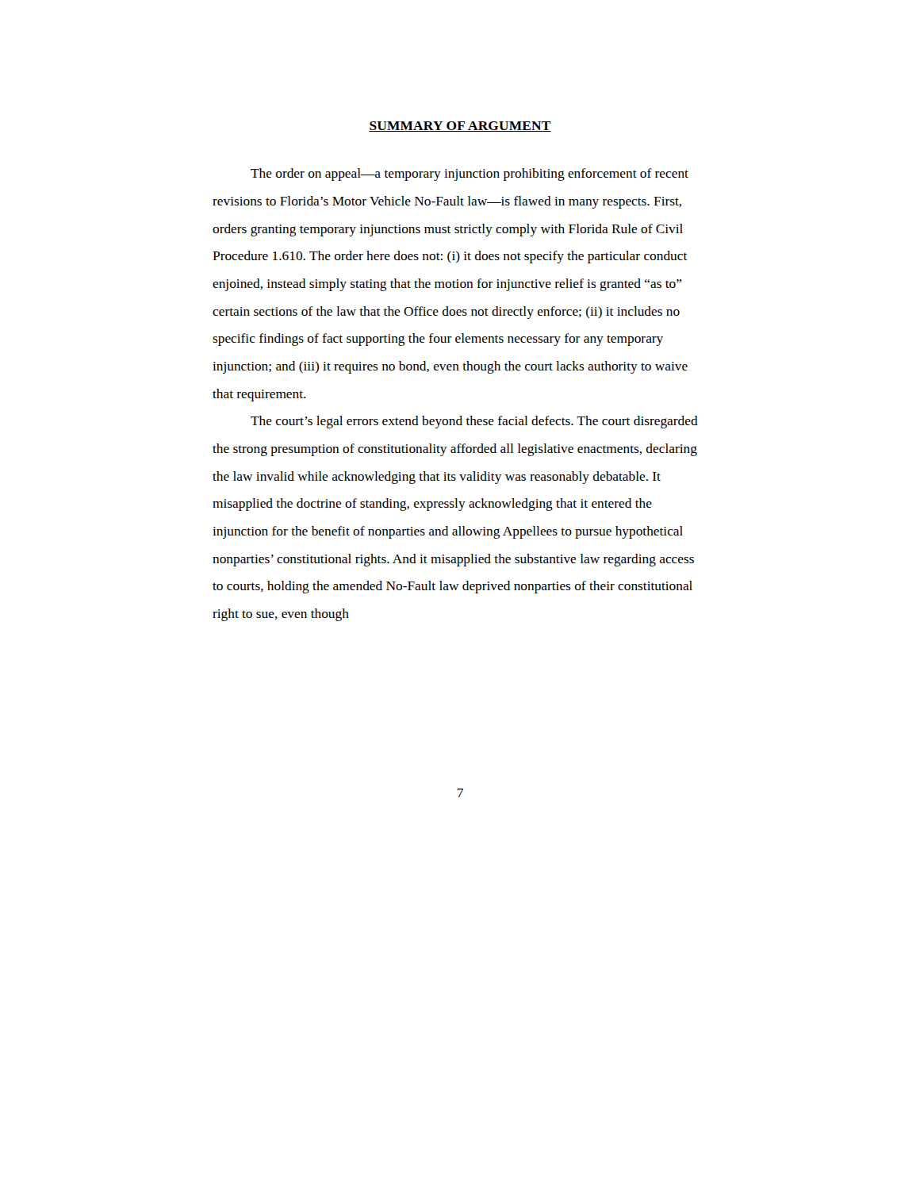SUMMARY OF ARGUMENT
The order on appeal—a temporary injunction prohibiting enforcement of recent revisions to Florida’s Motor Vehicle No-Fault law—is flawed in many respects. First, orders granting temporary injunctions must strictly comply with Florida Rule of Civil Procedure 1.610. The order here does not: (i) it does not specify the particular conduct enjoined, instead simply stating that the motion for injunctive relief is granted “as to” certain sections of the law that the Office does not directly enforce; (ii) it includes no specific findings of fact supporting the four elements necessary for any temporary injunction; and (iii) it requires no bond, even though the court lacks authority to waive that requirement.
The court’s legal errors extend beyond these facial defects. The court disregarded the strong presumption of constitutionality afforded all legislative enactments, declaring the law invalid while acknowledging that its validity was reasonably debatable. It misapplied the doctrine of standing, expressly acknowledging that it entered the injunction for the benefit of nonparties and allowing Appellees to pursue hypothetical nonparties’ constitutional rights. And it misapplied the substantive law regarding access to courts, holding the amended No-Fault law deprived nonparties of their constitutional right to sue, even though
7